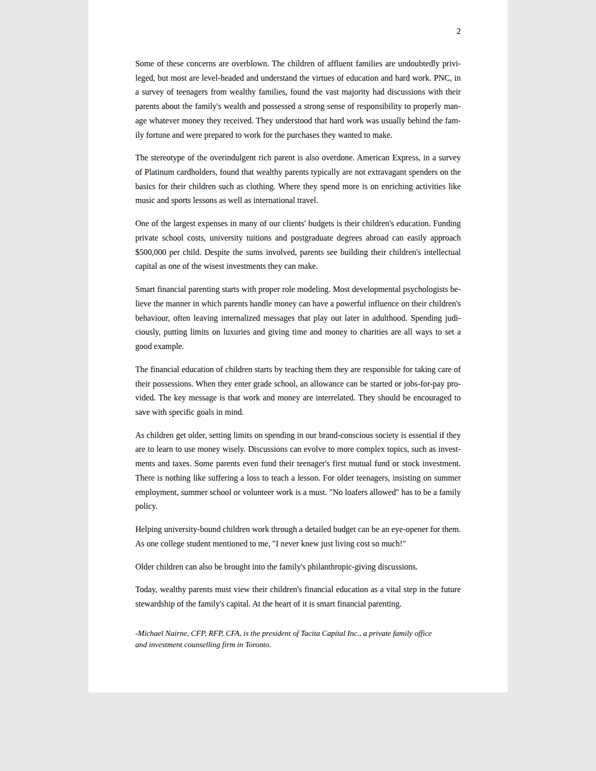2
Some of these concerns are overblown. The children of affluent families are undoubtedly privileged, but most are level-headed and understand the virtues of education and hard work. PNC, in a survey of teenagers from wealthy families, found the vast majority had discussions with their parents about the family's wealth and possessed a strong sense of responsibility to properly manage whatever money they received. They understood that hard work was usually behind the family fortune and were prepared to work for the purchases they wanted to make.
The stereotype of the overindulgent rich parent is also overdone. American Express, in a survey of Platinum cardholders, found that wealthy parents typically are not extravagant spenders on the basics for their children such as clothing. Where they spend more is on enriching activities like music and sports lessons as well as international travel.
One of the largest expenses in many of our clients' budgets is their children's education. Funding private school costs, university tuitions and postgraduate degrees abroad can easily approach $500,000 per child. Despite the sums involved, parents see building their children's intellectual capital as one of the wisest investments they can make.
Smart financial parenting starts with proper role modeling. Most developmental psychologists believe the manner in which parents handle money can have a powerful influence on their children's behaviour, often leaving internalized messages that play out later in adulthood. Spending judiciously, putting limits on luxuries and giving time and money to charities are all ways to set a good example.
The financial education of children starts by teaching them they are responsible for taking care of their possessions. When they enter grade school, an allowance can be started or jobs-for-pay provided. The key message is that work and money are interrelated. They should be encouraged to save with specific goals in mind.
As children get older, setting limits on spending in our brand-conscious society is essential if they are to learn to use money wisely. Discussions can evolve to more complex topics, such as investments and taxes. Some parents even fund their teenager's first mutual fund or stock investment. There is nothing like suffering a loss to teach a lesson. For older teenagers, insisting on summer employment, summer school or volunteer work is a must. "No loafers allowed" has to be a family policy.
Helping university-bound children work through a detailed budget can be an eye-opener for them. As one college student mentioned to me, "I never knew just living cost so much!"
Older children can also be brought into the family's philanthropic-giving discussions.
Today, wealthy parents must view their children's financial education as a vital step in the future stewardship of the family's capital. At the heart of it is smart financial parenting.
-Michael Nairne, CFP, RFP, CFA, is the president of Tacita Capital Inc., a private family office and investment counselling firm in Toronto.